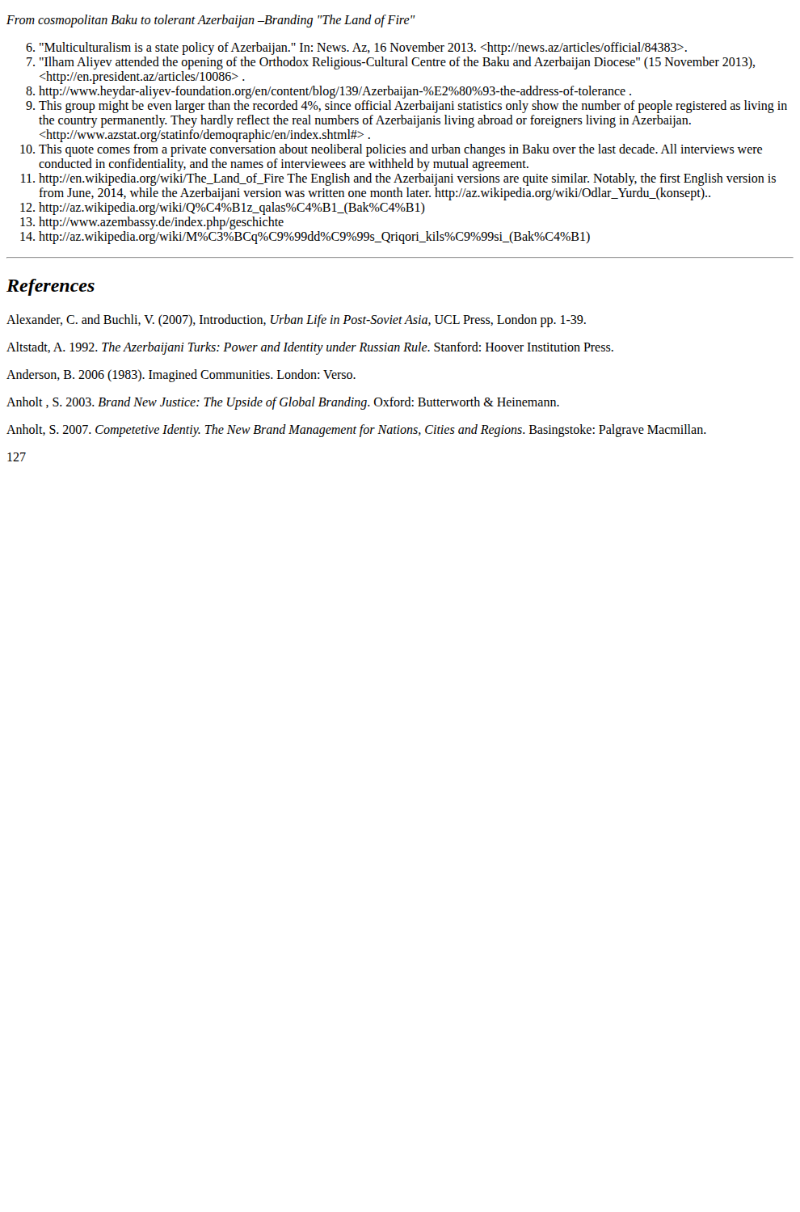From cosmopolitan Baku to tolerant Azerbaijan –Branding "The Land of Fire"
"Multiculturalism is a state policy of Azerbaijan." In: News. Az, 16 November 2013. <http://news.az/articles/official/84383>.
"Ilham Aliyev attended the opening of the Orthodox Religious-Cultural Centre of the Baku and Azerbaijan Diocese" (15 November 2013), <http://en.president.az/articles/10086> .
http://www.heydar-aliyev-foundation.org/en/content/blog/139/Azerbaijan-%E2%80%93-the-address-of-tolerance .
This group might be even larger than the recorded 4%, since official Azerbaijani statistics only show the number of people registered as living in the country permanently. They hardly reflect the real numbers of Azerbaijanis living abroad or foreigners living in Azerbaijan. <http://www.azstat.org/statinfo/demoqraphic/en/index.shtml#> .
This quote comes from a private conversation about neoliberal policies and urban changes in Baku over the last decade. All interviews were conducted in confidentiality, and the names of interviewees are withheld by mutual agreement.
http://en.wikipedia.org/wiki/The_Land_of_Fire The English and the Azerbaijani versions are quite similar. Notably, the first English version is from June, 2014, while the Azerbaijani version was written one month later. http://az.wikipedia.org/wiki/Odlar_Yurdu_(konsept)..
http://az.wikipedia.org/wiki/Q%C4%B1z_qalas%C4%B1_(Bak%C4%B1)
http://www.azembassy.de/index.php/geschichte
http://az.wikipedia.org/wiki/M%C3%BCq%C9%99dd%C9%99s_Qriqori_kils%C9%99si_(Bak%C4%B1)
References
Alexander, C. and Buchli, V. (2007), Introduction, Urban Life in Post-Soviet Asia, UCL Press, London pp. 1-39.
Altstadt, A. 1992. The Azerbaijani Turks: Power and Identity under Russian Rule. Stanford: Hoover Institution Press.
Anderson, B. 2006 (1983). Imagined Communities. London: Verso.
Anholt , S. 2003. Brand New Justice: The Upside of Global Branding. Oxford: Butterworth & Heinemann.
Anholt, S. 2007. Competetive Identiy. The New Brand Management for Nations, Cities and Regions. Basingstoke: Palgrave Macmillan.
127